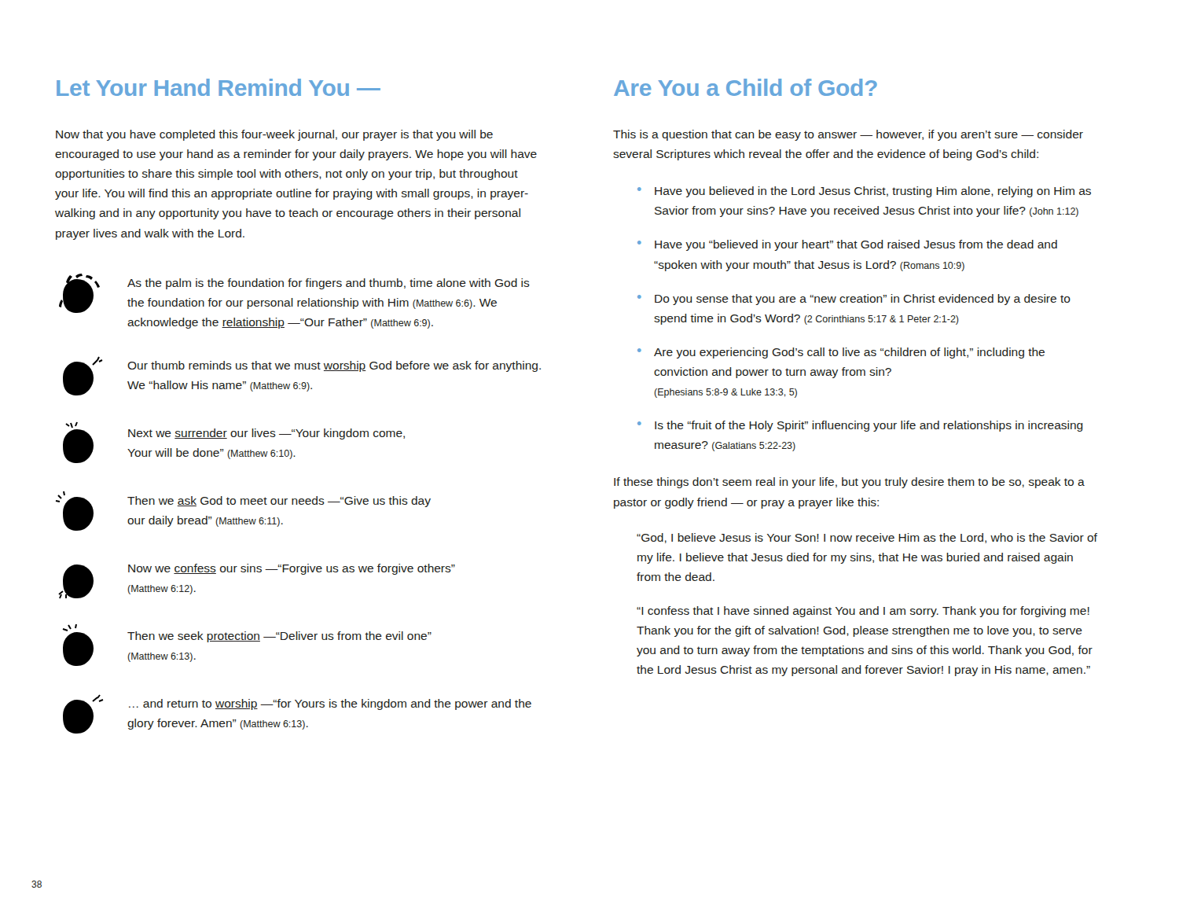Let Your Hand Remind You —
Now that you have completed this four-week journal, our prayer is that you will be encouraged to use your hand as a reminder for your daily prayers. We hope you will have opportunities to share this simple tool with others, not only on your trip, but throughout your life. You will find this an appropriate outline for praying with small groups, in prayer-walking and in any opportunity you have to teach or encourage others in their personal prayer lives and walk with the Lord.
As the palm is the foundation for fingers and thumb, time alone with God is the foundation for our personal relationship with Him (Matthew 6:6). We acknowledge the relationship —“Our Father” (Matthew 6:9).
Our thumb reminds us that we must worship God before we ask for anything. We “hallow His name” (Matthew 6:9).
Next we surrender our lives —“Your kingdom come,
Your will be done” (Matthew 6:10).
Then we ask God to meet our needs —“Give us this day
our daily bread” (Matthew 6:11).
Now we confess our sins —“Forgive us as we forgive others”
(Matthew 6:12).
Then we seek protection —“Deliver us from the evil one”
(Matthew 6:13).
… and return to worship —“for Yours is the kingdom and the power and the glory forever. Amen” (Matthew 6:13).
Are You a Child of God?
This is a question that can be easy to answer — however, if you aren’t sure — consider several Scriptures which reveal the offer and the evidence of being God’s child:
Have you believed in the Lord Jesus Christ, trusting Him alone, relying on Him as Savior from your sins? Have you received Jesus Christ into your life? (John 1:12)
Have you “believed in your heart” that God raised Jesus from the dead and “spoken with your mouth” that Jesus is Lord? (Romans 10:9)
Do you sense that you are a “new creation” in Christ evidenced by a desire to spend time in God’s Word? (2 Corinthians 5:17 & 1 Peter 2:1-2)
Are you experiencing God’s call to live as “children of light,” including the conviction and power to turn away from sin?
(Ephesians 5:8-9 & Luke 13:3, 5)
Is the “fruit of the Holy Spirit” influencing your life and relationships in increasing measure? (Galatians 5:22-23)
If these things don’t seem real in your life, but you truly desire them to be so, speak to a pastor or godly friend — or pray a prayer like this:
“God, I believe Jesus is Your Son! I now receive Him as the Lord, who is the Savior of my life. I believe that Jesus died for my sins, that He was buried and raised again from the dead.
“I confess that I have sinned against You and I am sorry. Thank you for forgiving me! Thank you for the gift of salvation! God, please strengthen me to love you, to serve you and to turn away from the temptations and sins of this world. Thank you God, for the Lord Jesus Christ as my personal and forever Savior! I pray in His name, amen.”
38